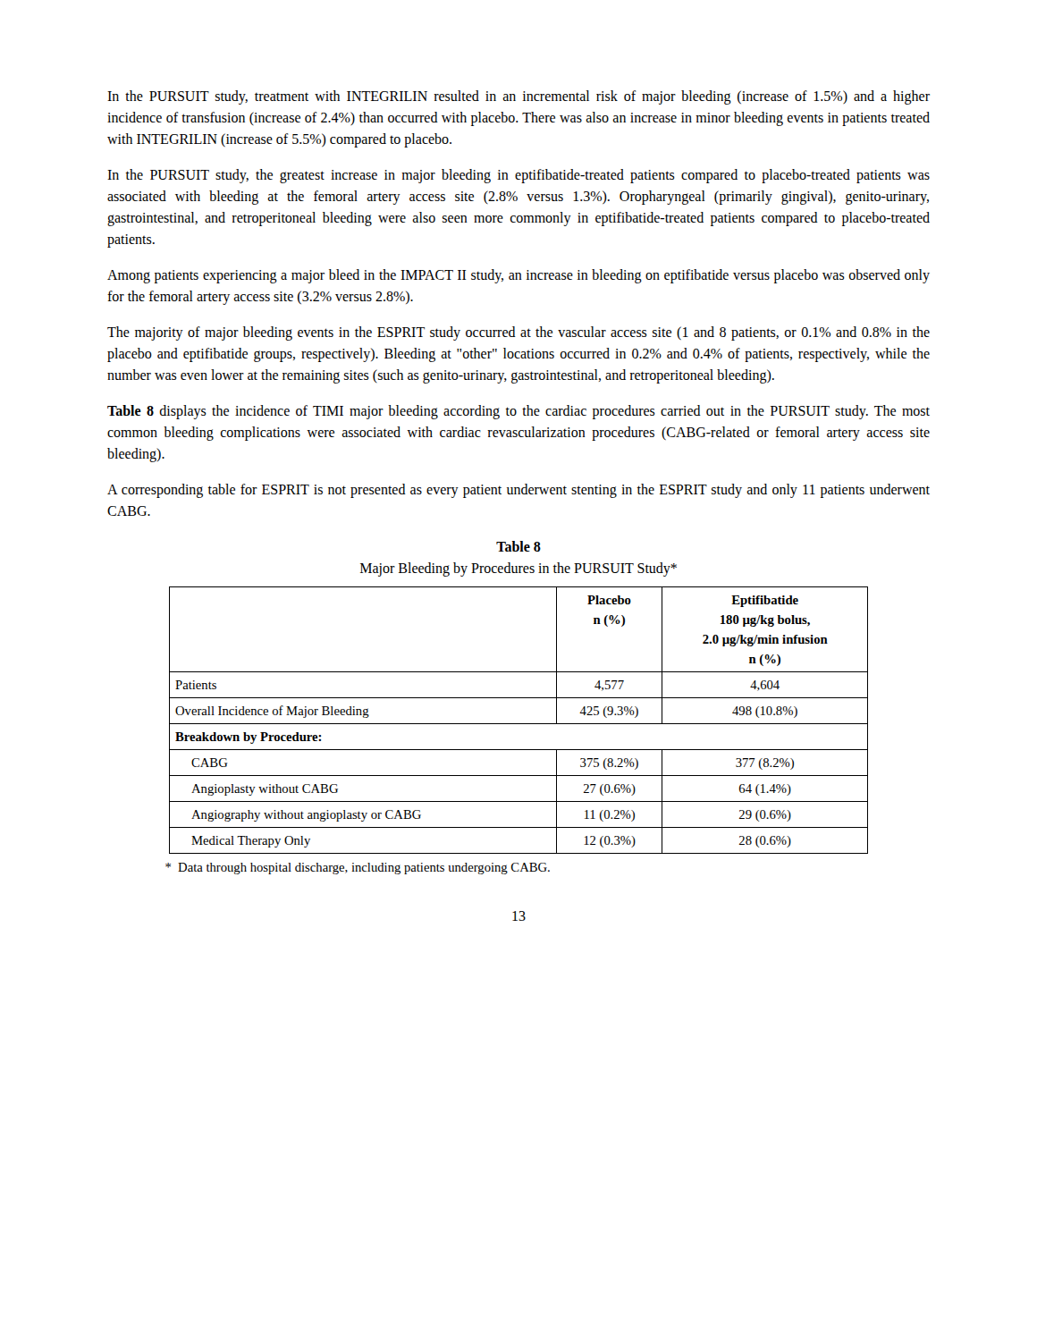In the PURSUIT study, treatment with INTEGRILIN resulted in an incremental risk of major bleeding (increase of 1.5%) and a higher incidence of transfusion (increase of 2.4%) than occurred with placebo. There was also an increase in minor bleeding events in patients treated with INTEGRILIN (increase of 5.5%) compared to placebo.
In the PURSUIT study, the greatest increase in major bleeding in eptifibatide-treated patients compared to placebo-treated patients was associated with bleeding at the femoral artery access site (2.8% versus 1.3%). Oropharyngeal (primarily gingival), genito-urinary, gastrointestinal, and retroperitoneal bleeding were also seen more commonly in eptifibatide-treated patients compared to placebo-treated patients.
Among patients experiencing a major bleed in the IMPACT II study, an increase in bleeding on eptifibatide versus placebo was observed only for the femoral artery access site (3.2% versus 2.8%).
The majority of major bleeding events in the ESPRIT study occurred at the vascular access site (1 and 8 patients, or 0.1% and 0.8% in the placebo and eptifibatide groups, respectively). Bleeding at "other" locations occurred in 0.2% and 0.4% of patients, respectively, while the number was even lower at the remaining sites (such as genito-urinary, gastrointestinal, and retroperitoneal bleeding).
Table 8 displays the incidence of TIMI major bleeding according to the cardiac procedures carried out in the PURSUIT study. The most common bleeding complications were associated with cardiac revascularization procedures (CABG-related or femoral artery access site bleeding).
A corresponding table for ESPRIT is not presented as every patient underwent stenting in the ESPRIT study and only 11 patients underwent CABG.
Table 8
Major Bleeding by Procedures in the PURSUIT Study*
| | Placebo n (%) | Eptifibatide 180 µg/kg bolus, 2.0 µg/kg/min infusion n (%) |
| --- | --- | --- |
| Patients | 4,577 | 4,604 |
| Overall Incidence of Major Bleeding | 425 (9.3%) | 498 (10.8%) |
| Breakdown by Procedure: |
| CABG | 375 (8.2%) | 377 (8.2%) |
| Angioplasty without CABG | 27 (0.6%) | 64 (1.4%) |
| Angiography without angioplasty or CABG | 11 (0.2%) | 29 (0.6%) |
| Medical Therapy Only | 12 (0.3%) | 28 (0.6%) |
* Data through hospital discharge, including patients undergoing CABG.
13